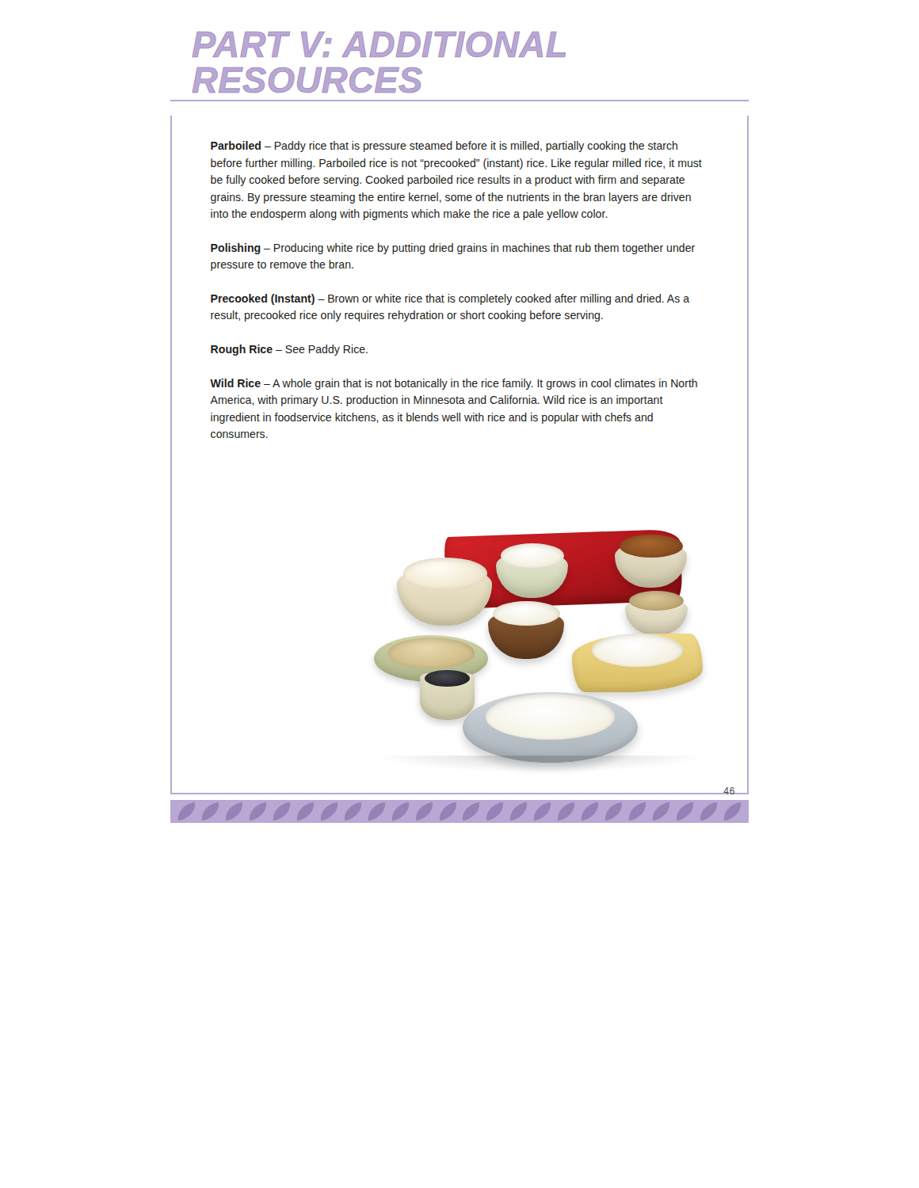Part V: Additional Resources
Parboiled – Paddy rice that is pressure steamed before it is milled, partially cooking the starch before further milling. Parboiled rice is not “precooked” (instant) rice. Like regular milled rice, it must be fully cooked before serving. Cooked parboiled rice results in a product with firm and separate grains. By pressure steaming the entire kernel, some of the nutrients in the bran layers are driven into the endosperm along with pigments which make the rice a pale yellow color.
Polishing – Producing white rice by putting dried grains in machines that rub them together under pressure to remove the bran.
Precooked (Instant) – Brown or white rice that is completely cooked after milling and dried. As a result, precooked rice only requires rehydration or short cooking before serving.
Rough Rice – See Paddy Rice.
Wild Rice – A whole grain that is not botanically in the rice family. It grows in cool climates in North America, with primary U.S. production in Minnesota and California. Wild rice is an important ingredient in foodservice kitchens, as it blends well with rice and is popular with chefs and consumers.
46